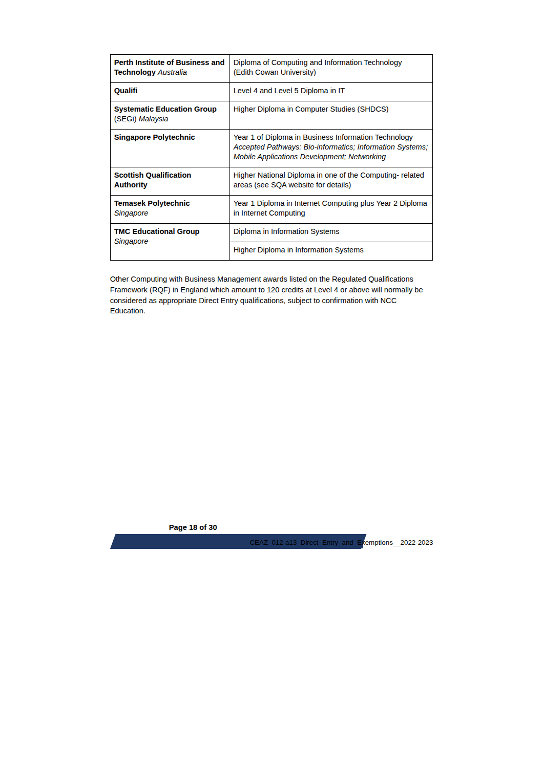| Perth Institute of Business and Technology Australia | Diploma of Computing and Information Technology (Edith Cowan University) |
| Qualifi | Level 4 and Level 5 Diploma in IT |
| Systematic Education Group (SEGi) Malaysia | Higher Diploma in Computer Studies (SHDCS) |
| Singapore Polytechnic | Year 1 of Diploma in Business Information Technology Accepted Pathways: Bio-informatics; Information Systems; Mobile Applications Development; Networking |
| Scottish Qualification Authority | Higher National Diploma in one of the Computing- related areas (see SQA website for details) |
| Temasek Polytechnic Singapore | Year 1 Diploma in Internet Computing plus Year 2 Diploma in Internet Computing |
| TMC Educational Group Singapore | Diploma in Information Systems |
| Higher Diploma in Information Systems |
Other Computing with Business Management awards listed on the Regulated Qualifications Framework (RQF) in England which amount to 120 credits at Level 4 or above will normally be considered as appropriate Direct Entry qualifications, subject to confirmation with NCC Education.
Page 18 of 30
CEAZ_012-a13_Direct_Entry_and_Exemptions__2022-2023